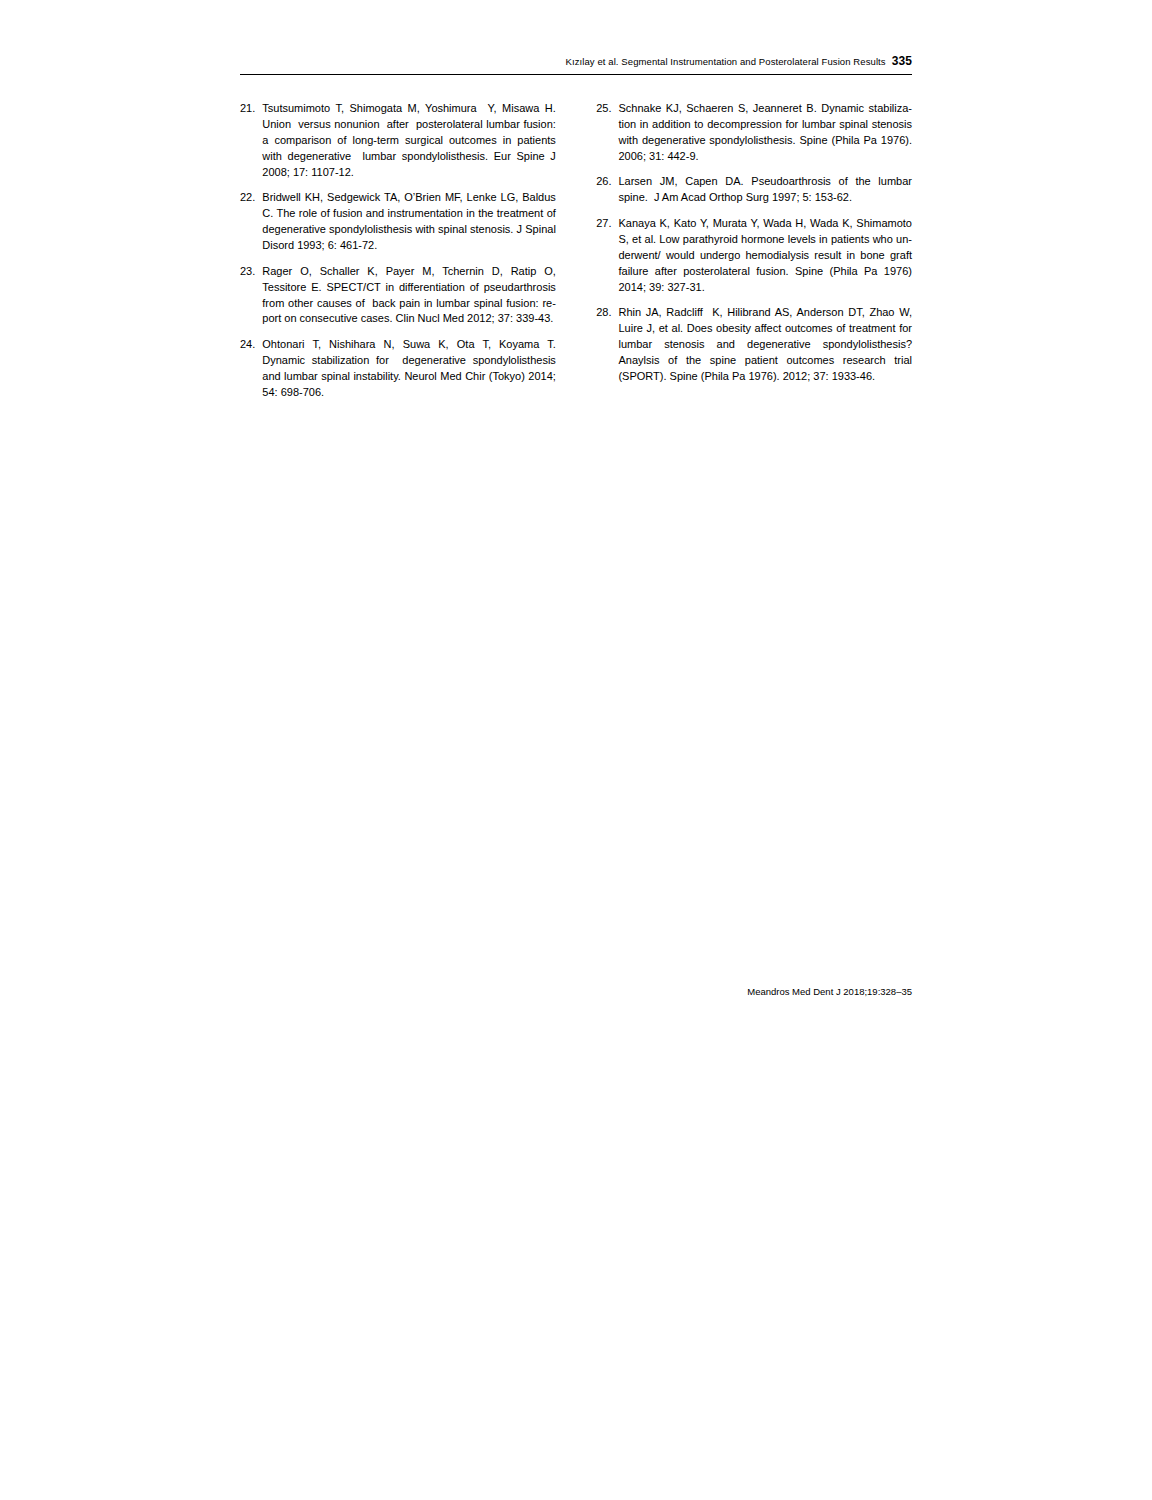Kızılay et al. Segmental Instrumentation and Posterolateral Fusion Results335
21. Tsutsumimoto T, Shimogata M, Yoshimura Y, Misawa H. Union versus nonunion after posterolateral lumbar fusion: a comparison of long-term surgical outcomes in patients with degenerative lumbar spondylolisthesis. Eur Spine J 2008; 17: 1107-12.
22. Bridwell KH, Sedgewick TA, O’Brien MF, Lenke LG, Baldus C. The role of fusion and instrumentation in the treatment of degenerative spondylolisthesis with spinal stenosis. J Spinal Disord 1993; 6: 461-72.
23. Rager O, Schaller K, Payer M, Tchernin D, Ratip O, Tessitore E. SPECT/CT in differentiation of pseudarthrosis from other causes of back pain in lumbar spinal fusion: report on consecutive cases. Clin Nucl Med 2012; 37: 339-43.
24. Ohtonari T, Nishihara N, Suwa K, Ota T, Koyama T. Dynamic stabilization for degenerative spondylolisthesis and lumbar spinal instability. Neurol Med Chir (Tokyo) 2014; 54: 698-706.
25. Schnake KJ, Schaeren S, Jeanneret B. Dynamic stabilization in addition to decompression for lumbar spinal stenosis with degenerative spondylolisthesis. Spine (Phila Pa 1976). 2006; 31: 442-9.
26. Larsen JM, Capen DA. Pseudoarthrosis of the lumbar spine. J Am Acad Orthop Surg 1997; 5: 153-62.
27. Kanaya K, Kato Y, Murata Y, Wada H, Wada K, Shimamoto S, et al. Low parathyroid hormone levels in patients who underwent/ would undergo hemodialysis result in bone graft failure after posterolateral fusion. Spine (Phila Pa 1976) 2014; 39: 327-31.
28. Rhin JA, Radcliff K, Hilibrand AS, Anderson DT, Zhao W, Luire J, et al. Does obesity affect outcomes of treatment for lumbar stenosis and degenerative spondylolisthesis? Anaylsis of the spine patient outcomes research trial (SPORT). Spine (Phila Pa 1976). 2012; 37: 1933-46.
Meandros Med Dent J 2018;19:328–35